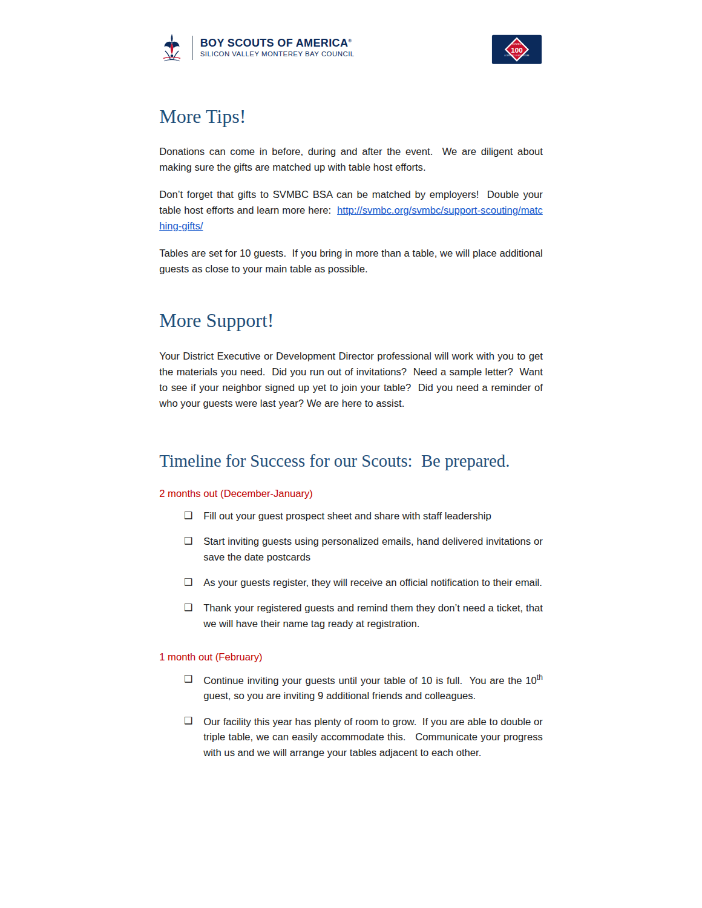BOY SCOUTS OF AMERICA®
SILICON VALLEY MONTEREY BAY COUNCIL
SVMBC 100 A CENTURY OF ADVENTURE
More Tips!
Donations can come in before, during and after the event. We are diligent about making sure the gifts are matched up with table host efforts.
Don’t forget that gifts to SVMBC BSA can be matched by employers! Double your table host efforts and learn more here: http://svmbc.org/svmbc/support-scouting/matching-gifts/
Tables are set for 10 guests. If you bring in more than a table, we will place additional guests as close to your main table as possible.
More Support!
Your District Executive or Development Director professional will work with you to get the materials you need. Did you run out of invitations? Need a sample letter? Want to see if your neighbor signed up yet to join your table? Did you need a reminder of who your guests were last year? We are here to assist.
Timeline for Success for our Scouts: Be prepared.
2 months out (December-January)
Fill out your guest prospect sheet and share with staff leadership
Start inviting guests using personalized emails, hand delivered invitations or save the date postcards
As your guests register, they will receive an official notification to their email.
Thank your registered guests and remind them they don’t need a ticket, that we will have their name tag ready at registration.
1 month out (February)
Continue inviting your guests until your table of 10 is full. You are the 10th guest, so you are inviting 9 additional friends and colleagues.
Our facility this year has plenty of room to grow. If you are able to double or triple table, we can easily accommodate this. Communicate your progress with us and we will arrange your tables adjacent to each other.